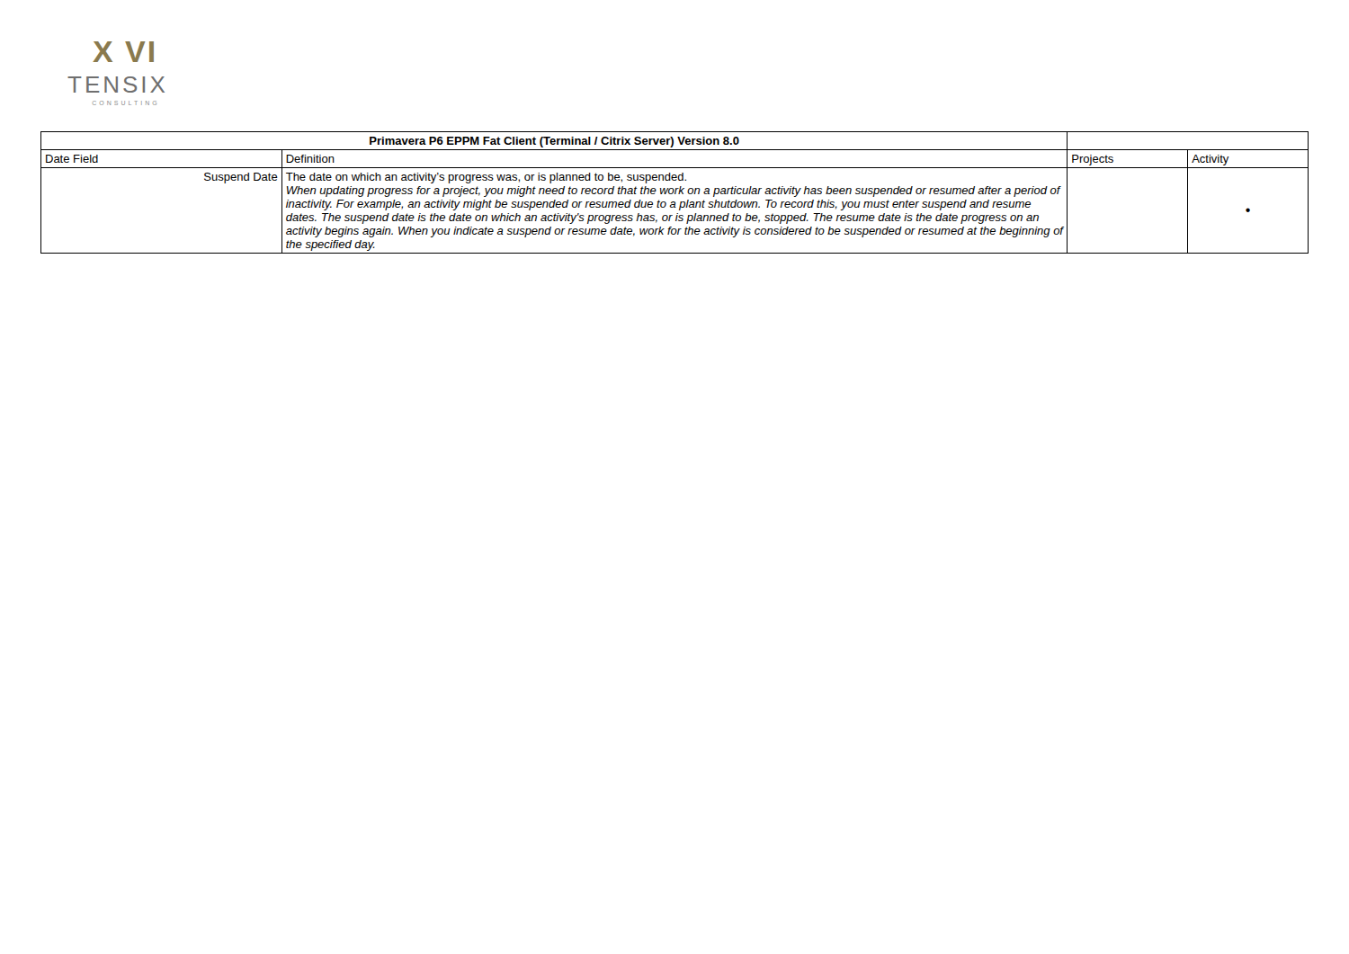X VI
TENSIX
CONSULTING
| Primavera P6 EPPM Fat Client (Terminal / Citrix Server) Version 8.0 | |
| Date Field | Definition | Projects | Activity |
| Suspend Date | The date on which an activity’s progress was, or is planned to be, suspended. When updating progress for a project, you might need to record that the work on a particular activity has been suspended or resumed after a period of inactivity. For example, an activity might be suspended or resumed due to a plant shutdown. To record this, you must enter suspend and resume dates. The suspend date is the date on which an activity's progress has, or is planned to be, stopped. The resume date is the date progress on an activity begins again. When you indicate a suspend or resume date, work for the activity is considered to be suspended or resumed at the beginning of the specified day. | | • |